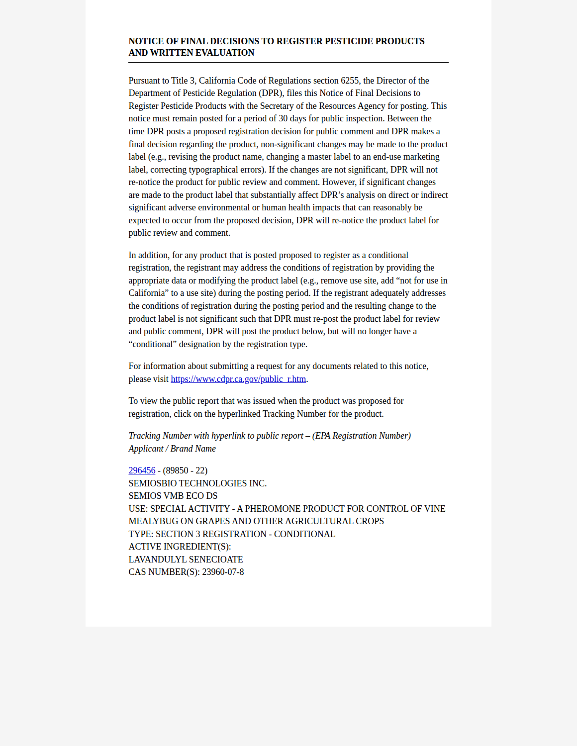Notice of Final Decisions to Register Pesticide Products
and Written Evaluation
Pursuant to Title 3, California Code of Regulations section 6255, the Director of the Department of Pesticide Regulation (DPR), files this Notice of Final Decisions to Register Pesticide Products with the Secretary of the Resources Agency for posting. This notice must remain posted for a period of 30 days for public inspection. Between the time DPR posts a proposed registration decision for public comment and DPR makes a final decision regarding the product, non-significant changes may be made to the product label (e.g., revising the product name, changing a master label to an end-use marketing label, correcting typographical errors). If the changes are not significant, DPR will not re-notice the product for public review and comment. However, if significant changes are made to the product label that substantially affect DPR’s analysis on direct or indirect significant adverse environmental or human health impacts that can reasonably be expected to occur from the proposed decision, DPR will re-notice the product label for public review and comment.
In addition, for any product that is posted proposed to register as a conditional registration, the registrant may address the conditions of registration by providing the appropriate data or modifying the product label (e.g., remove use site, add “not for use in California” to a use site) during the posting period. If the registrant adequately addresses the conditions of registration during the posting period and the resulting change to the product label is not significant such that DPR must re-post the product label for review and public comment, DPR will post the product below, but will no longer have a “conditional” designation by the registration type.
For information about submitting a request for any documents related to this notice, please visit https://www.cdpr.ca.gov/public_r.htm.
To view the public report that was issued when the product was proposed for registration, click on the hyperlinked Tracking Number for the product.
Tracking Number with hyperlink to public report – (EPA Registration Number)
Applicant / Brand Name
296456 - (89850 - 22)
SEMIOSBIO TECHNOLOGIES INC.
SEMIOS VMB ECO DS
USE: SPECIAL ACTIVITY - A PHEROMONE PRODUCT FOR CONTROL OF VINE MEALYBUG ON GRAPES AND OTHER AGRICULTURAL CROPS
TYPE: SECTION 3 REGISTRATION - CONDITIONAL
ACTIVE INGREDIENT(S):
LAVANDULYL SENECIOATE
CAS NUMBER(S): 23960-07-8